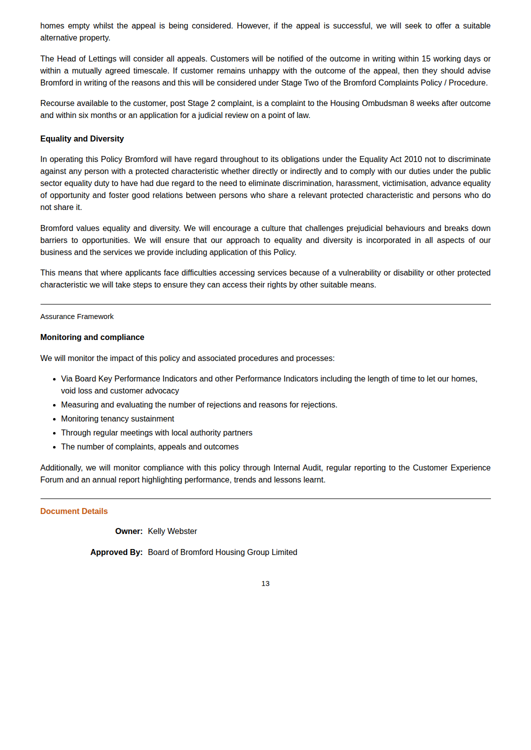homes empty whilst the appeal is being considered. However, if the appeal is successful, we will seek to offer a suitable alternative property.
The Head of Lettings will consider all appeals. Customers will be notified of the outcome in writing within 15 working days or within a mutually agreed timescale. If customer remains unhappy with the outcome of the appeal, then they should advise Bromford in writing of the reasons and this will be considered under Stage Two of the Bromford Complaints Policy / Procedure.
Recourse available to the customer, post Stage 2 complaint, is a complaint to the Housing Ombudsman 8 weeks after outcome and within six months or an application for a judicial review on a point of law.
Equality and Diversity
In operating this Policy Bromford will have regard throughout to its obligations under the Equality Act 2010 not to discriminate against any person with a protected characteristic whether directly or indirectly and to comply with our duties under the public sector equality duty to have had due regard to the need to eliminate discrimination, harassment, victimisation, advance equality of opportunity and foster good relations between persons who share a relevant protected characteristic and persons who do not share it.
Bromford values equality and diversity. We will encourage a culture that challenges prejudicial behaviours and breaks down barriers to opportunities. We will ensure that our approach to equality and diversity is incorporated in all aspects of our business and the services we provide including application of this Policy.
This means that where applicants face difficulties accessing services because of a vulnerability or disability or other protected characteristic we will take steps to ensure they can access their rights by other suitable means.
Assurance Framework
Monitoring and compliance
We will monitor the impact of this policy and associated procedures and processes:
Via Board Key Performance Indicators and other Performance Indicators including the length of time to let our homes, void loss and customer advocacy
Measuring and evaluating the number of rejections and reasons for rejections.
Monitoring tenancy sustainment
Through regular meetings with local authority partners
The number of complaints, appeals and outcomes
Additionally, we will monitor compliance with this policy through Internal Audit, regular reporting to the Customer Experience Forum and an annual report highlighting performance, trends and lessons learnt.
Document Details
| Owner: | Kelly Webster |
| Approved By: | Board of Bromford Housing Group Limited |
13